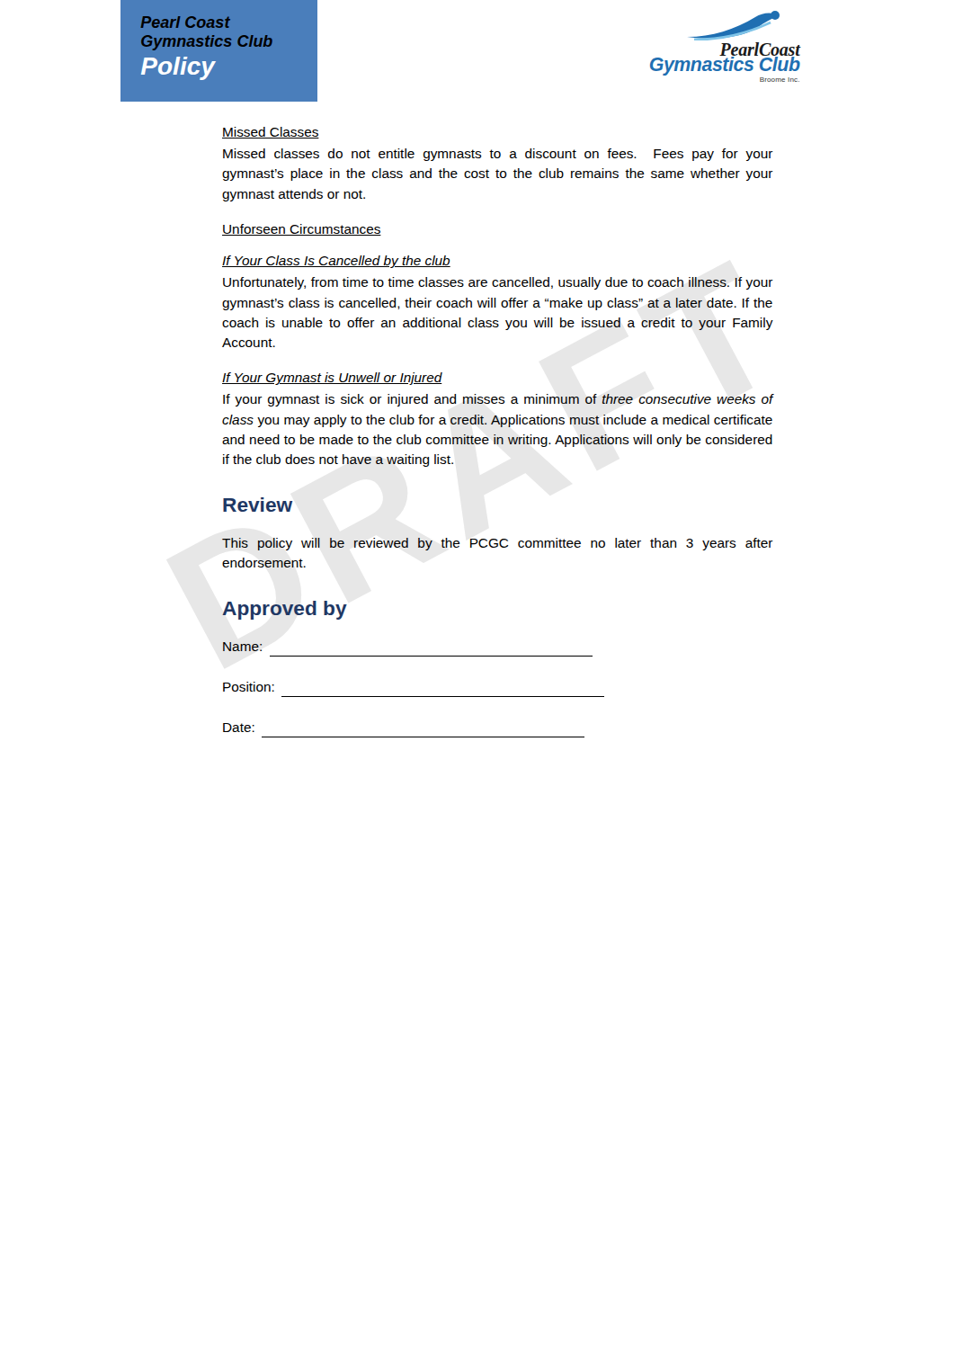DRAFT
Pearl Coast
Gymnastics Club
Policy
PearlCoast Gymnastics Club Broome Inc.
Missed Classes
Missed classes do not entitle gymnasts to a discount on fees. Fees pay for your gymnast’s place in the class and the cost to the club remains the same whether your gymnast attends or not.
Unforseen Circumstances
If Your Class Is Cancelled by the club
Unfortunately, from time to time classes are cancelled, usually due to coach illness. If your gymnast’s class is cancelled, their coach will offer a “make up class” at a later date. If the coach is unable to offer an additional class you will be issued a credit to your Family Account.
If Your Gymnast is Unwell or Injured
If your gymnast is sick or injured and misses a minimum of three consecutive weeks of class you may apply to the club for a credit. Applications must include a medical certificate and need to be made to the club committee in writing. Applications will only be considered if the club does not have a waiting list.
Review
This policy will be reviewed by the PCGC committee no later than 3 years after endorsement.
Approved by
Name:
Position:
Date: